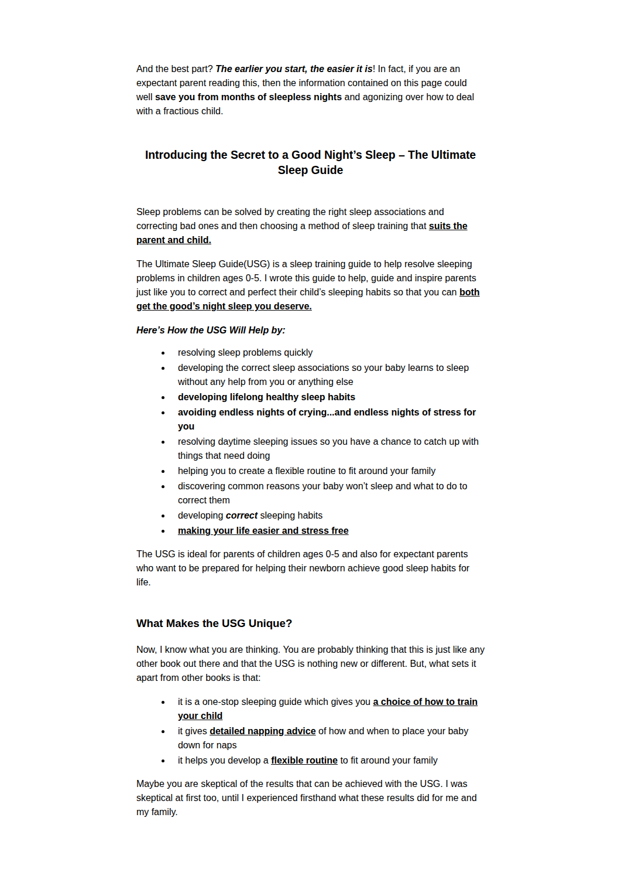And the best part? The earlier you start, the easier it is! In fact, if you are an expectant parent reading this, then the information contained on this page could well save you from months of sleepless nights and agonizing over how to deal with a fractious child.
Introducing the Secret to a Good Night’s Sleep – The Ultimate Sleep Guide
Sleep problems can be solved by creating the right sleep associations and correcting bad ones and then choosing a method of sleep training that suits the parent and child.
The Ultimate Sleep Guide(USG) is a sleep training guide to help resolve sleeping problems in children ages 0-5. I wrote this guide to help, guide and inspire parents just like you to correct and perfect their child’s sleeping habits so that you can both get the good’s night sleep you deserve.
Here’s How the USG Will Help by:
resolving sleep problems quickly
developing the correct sleep associations so your baby learns to sleep without any help from you or anything else
developing lifelong healthy sleep habits
avoiding endless nights of crying...and endless nights of stress for you
resolving daytime sleeping issues so you have a chance to catch up with things that need doing
helping you to create a flexible routine to fit around your family
discovering common reasons your baby won’t sleep and what to do to correct them
developing correct sleeping habits
making your life easier and stress free
The USG is ideal for parents of children ages 0-5 and also for expectant parents who want to be prepared for helping their newborn achieve good sleep habits for life.
What Makes the USG Unique?
Now, I know what you are thinking. You are probably thinking that this is just like any other book out there and that the USG is nothing new or different. But, what sets it apart from other books is that:
it is a one-stop sleeping guide which gives you a choice of how to train your child
it gives detailed napping advice of how and when to place your baby down for naps
it helps you develop a flexible routine to fit around your family
Maybe you are skeptical of the results that can be achieved with the USG. I was skeptical at first too, until I experienced firsthand what these results did for me and my family.